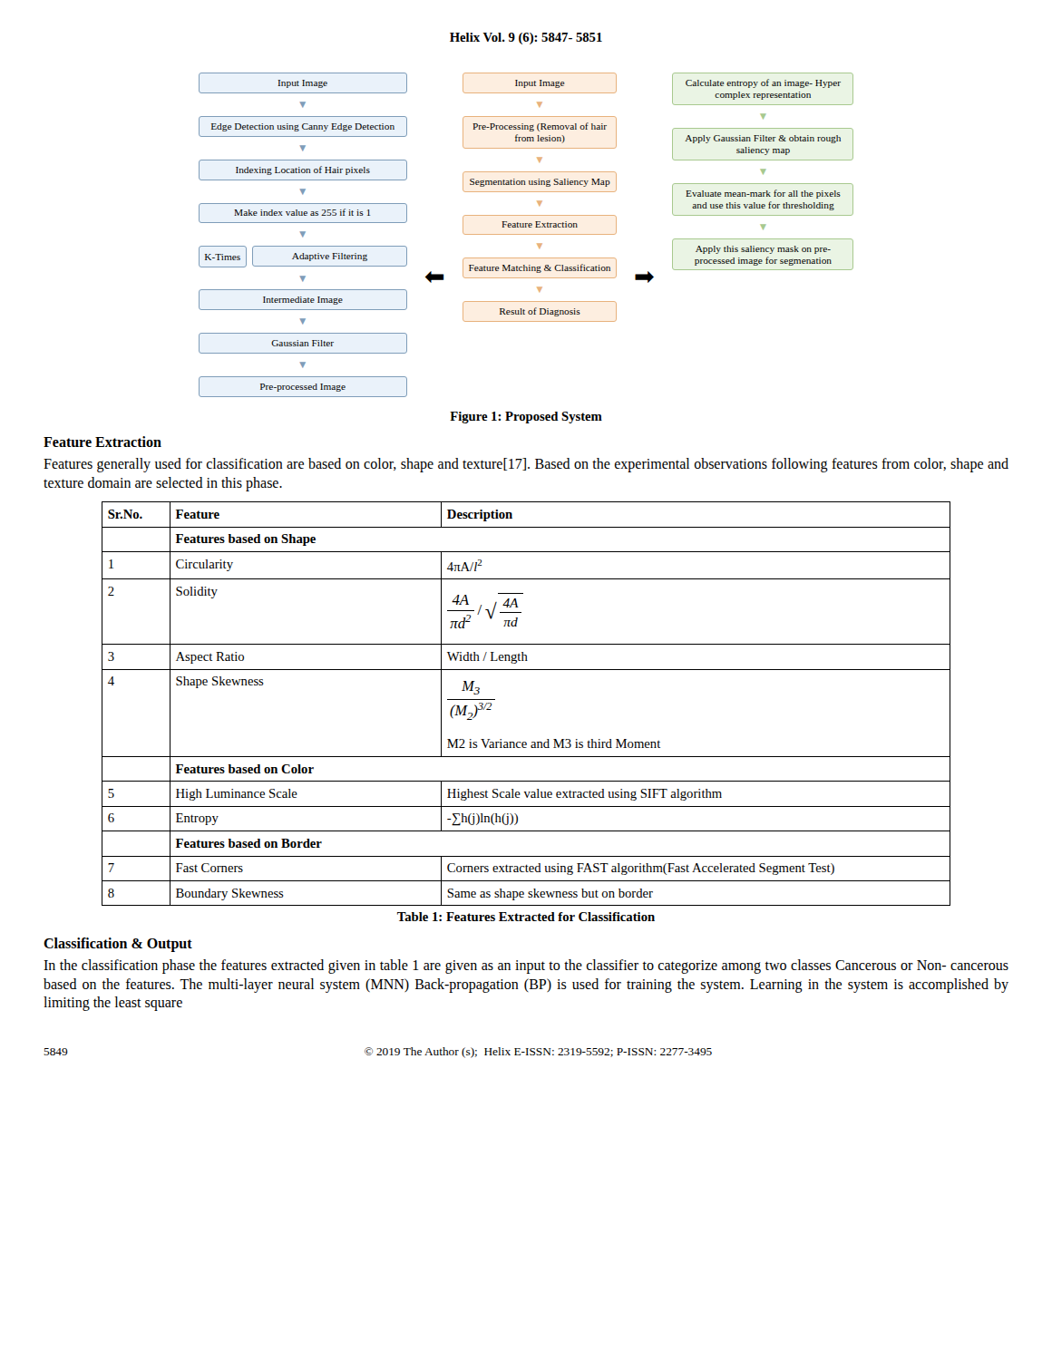Helix Vol. 9 (6): 5847- 5851
Input Image
▼
Edge Detection using Canny Edge Detection
▼
Indexing Location of Hair pixels
▼
Make index value as 255 if it is 1
▼
K-Times
Adaptive Filtering
▼
Intermediate Image
▼
Gaussian Filter
▼
Pre-processed Image
⬅
Input Image
▼
Pre-Processing (Removal of hair from lesion)
▼
Segmentation using Saliency Map
▼
Feature Extraction
▼
Feature Matching & Classification
▼
Result of Diagnosis
➡
Calculate entropy of an image- Hyper complex representation
▼
Apply Gaussian Filter & obtain rough saliency map
▼
Evaluate mean-mark for all the pixels and use this value for thresholding
▼
Apply this saliency mask on pre-processed image for segmenation
Figure 1: Proposed System
Feature Extraction
Features generally used for classification are based on color, shape and texture[17]. Based on the experimental observations following features from color, shape and texture domain are selected in this phase.
| Sr.No. | Feature | Description |
| --- | --- | --- |
| | Features based on Shape |
| 1 | Circularity | 4πA/ l 2 |
| 2 | Solidity | 4 A π d 2 / √ 4 A π d |
| 3 | Aspect Ratio | Width / Length |
| 4 | Shape Skewness | M 3 ( M 2 ) 3/2 M2 is Variance and M3 is third Moment |
| | Features based on Color |
| 5 | High Luminance Scale | Highest Scale value extracted using SIFT algorithm |
| 6 | Entropy | -∑h(j)ln(h(j)) |
| | Features based on Border |
| 7 | Fast Corners | Corners extracted using FAST algorithm(Fast Accelerated Segment Test) |
| 8 | Boundary Skewness | Same as shape skewness but on border |
Table 1: Features Extracted for Classification
Classification & Output
In the classification phase the features extracted given in table 1 are given as an input to the classifier to categorize among two classes Cancerous or Non- cancerous based on the features. The multi-layer neural system (MNN) Back-propagation (BP) is used for training the system. Learning in the system is accomplished by limiting the least square
5849
© 2019 The Author (s); Helix E-ISSN: 2319-5592; P-ISSN: 2277-3495